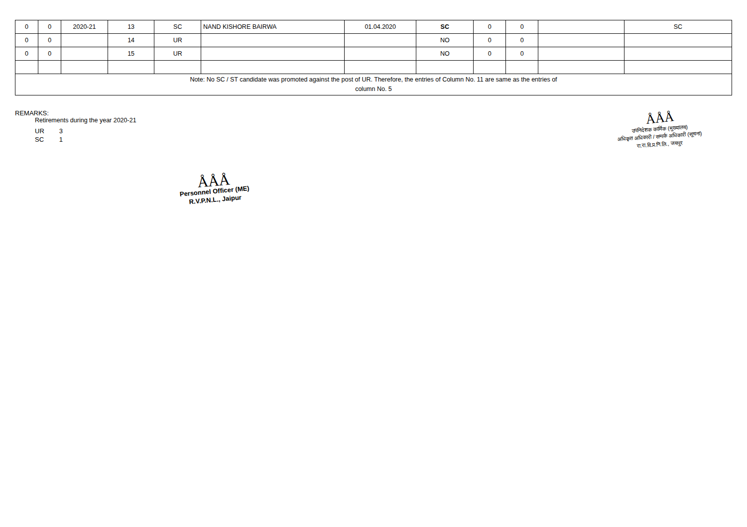| 0 | 0 | 2020-21 | 13 | SC | NAND KISHORE BAIRWA | 01.04.2020 | SC | 0 | 0 | | SC |
| 0 | 0 | | 14 | UR | | | NO | 0 | 0 | | |
| 0 | 0 | | 15 | UR | | | NO | 0 | 0 | | |
| Note: No SC / ST candidate was promoted against the post of UR. Therefore, the entries of Column No. 11 are same as the entries of column No. 5 |
REMARKS:
Retirements during the year 2020-21
| UR | 3 |
| SC | 1 |
ÅÅÅ उपनिदेशक कार्मिक (मुख्यालय) अधिकृत अधिकारी / सम्पर्क अधिकारी (सूचना) रा.रा.वि.प्र.नि.लि., जयपुर
ÅÅÅ Personnel Officer (ME)
R.V.P.N.L., Jaipur